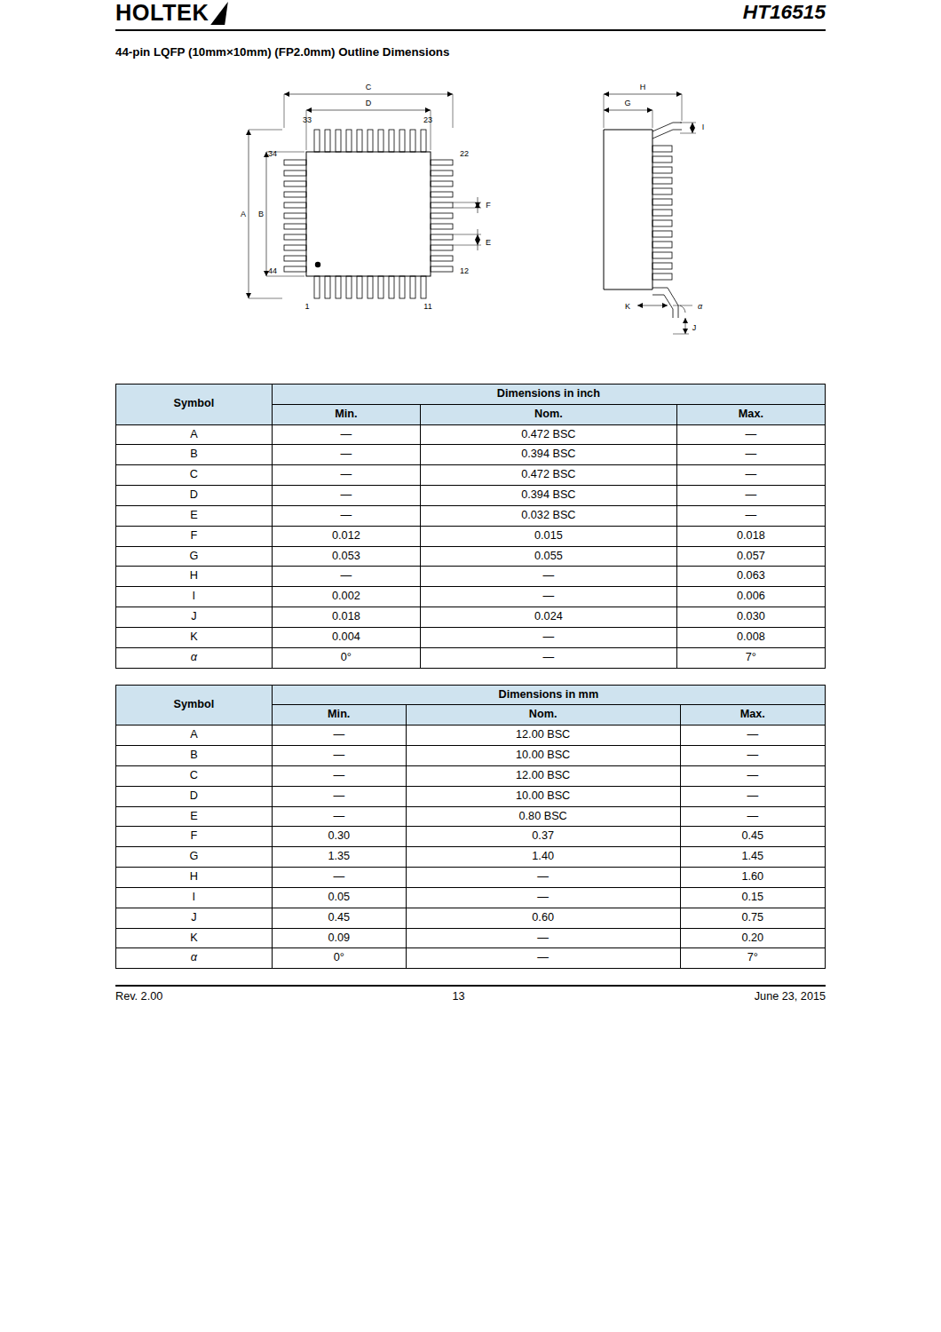HOLTEK
HT16515
44-pin LQFP (10mm×10mm) (FP2.0mm) Outline Dimensions
33 23 1 11 34 44 22 12 C D A B F E H G I K α J
| Symbol | Dimensions in inch |
| --- | --- |
| Min. | Nom. | Max. |
| A | — | 0.472 BSC | — |
| B | — | 0.394 BSC | — |
| C | — | 0.472 BSC | — |
| D | — | 0.394 BSC | — |
| E | — | 0.032 BSC | — |
| F | 0.012 | 0.015 | 0.018 |
| G | 0.053 | 0.055 | 0.057 |
| H | — | — | 0.063 |
| I | 0.002 | — | 0.006 |
| J | 0.018 | 0.024 | 0.030 |
| K | 0.004 | — | 0.008 |
| α | 0° | — | 7° |
| Symbol | Dimensions in mm |
| --- | --- |
| Min. | Nom. | Max. |
| A | — | 12.00 BSC | — |
| B | — | 10.00 BSC | — |
| C | — | 12.00 BSC | — |
| D | — | 10.00 BSC | — |
| E | — | 0.80 BSC | — |
| F | 0.30 | 0.37 | 0.45 |
| G | 1.35 | 1.40 | 1.45 |
| H | — | — | 1.60 |
| I | 0.05 | — | 0.15 |
| J | 0.45 | 0.60 | 0.75 |
| K | 0.09 | — | 0.20 |
| α | 0° | — | 7° |
Rev. 2.00
13
June 23, 2015